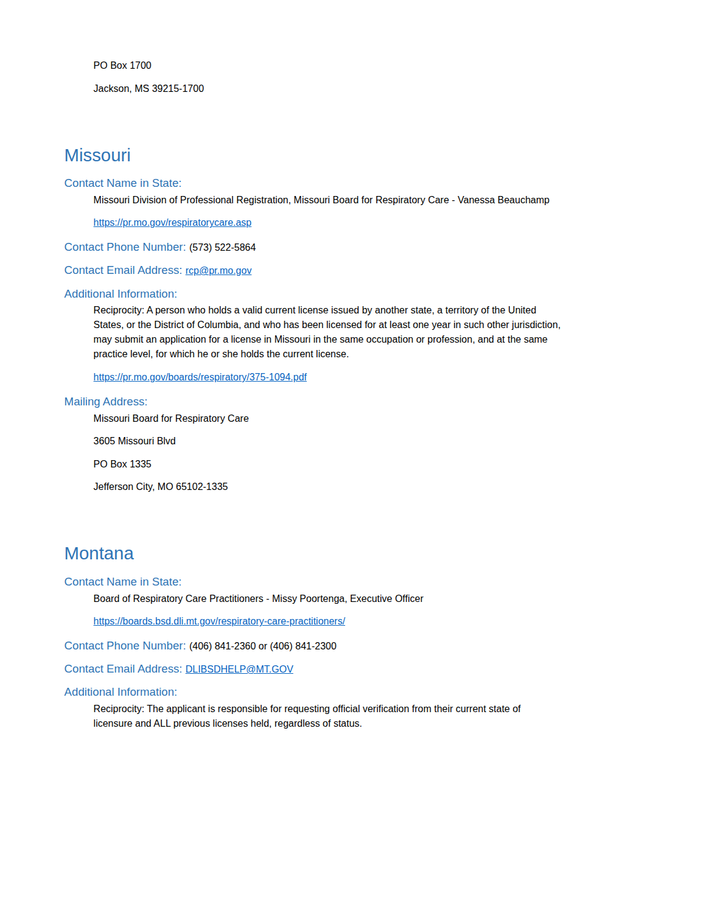PO Box 1700
Jackson, MS 39215-1700
Missouri
Contact Name in State:
Missouri Division of Professional Registration, Missouri Board for Respiratory Care - Vanessa Beauchamp
https://pr.mo.gov/respiratorycare.asp
Contact Phone Number: (573) 522-5864
Contact Email Address: rcp@pr.mo.gov
Additional Information:
Reciprocity: A person who holds a valid current license issued by another state, a territory of the United States, or the District of Columbia, and who has been licensed for at least one year in such other jurisdiction, may submit an application for a license in Missouri in the same occupation or profession, and at the same practice level, for which he or she holds the current license.
https://pr.mo.gov/boards/respiratory/375-1094.pdf
Mailing Address:
Missouri Board for Respiratory Care
3605 Missouri Blvd
PO Box 1335
Jefferson City, MO 65102-1335
Montana
Contact Name in State:
Board of Respiratory Care Practitioners - Missy Poortenga, Executive Officer
https://boards.bsd.dli.mt.gov/respiratory-care-practitioners/
Contact Phone Number: (406) 841-2360 or (406) 841-2300
Contact Email Address: DLIBSDHELP@MT.GOV
Additional Information:
Reciprocity: The applicant is responsible for requesting official verification from their current state of licensure and ALL previous licenses held, regardless of status.